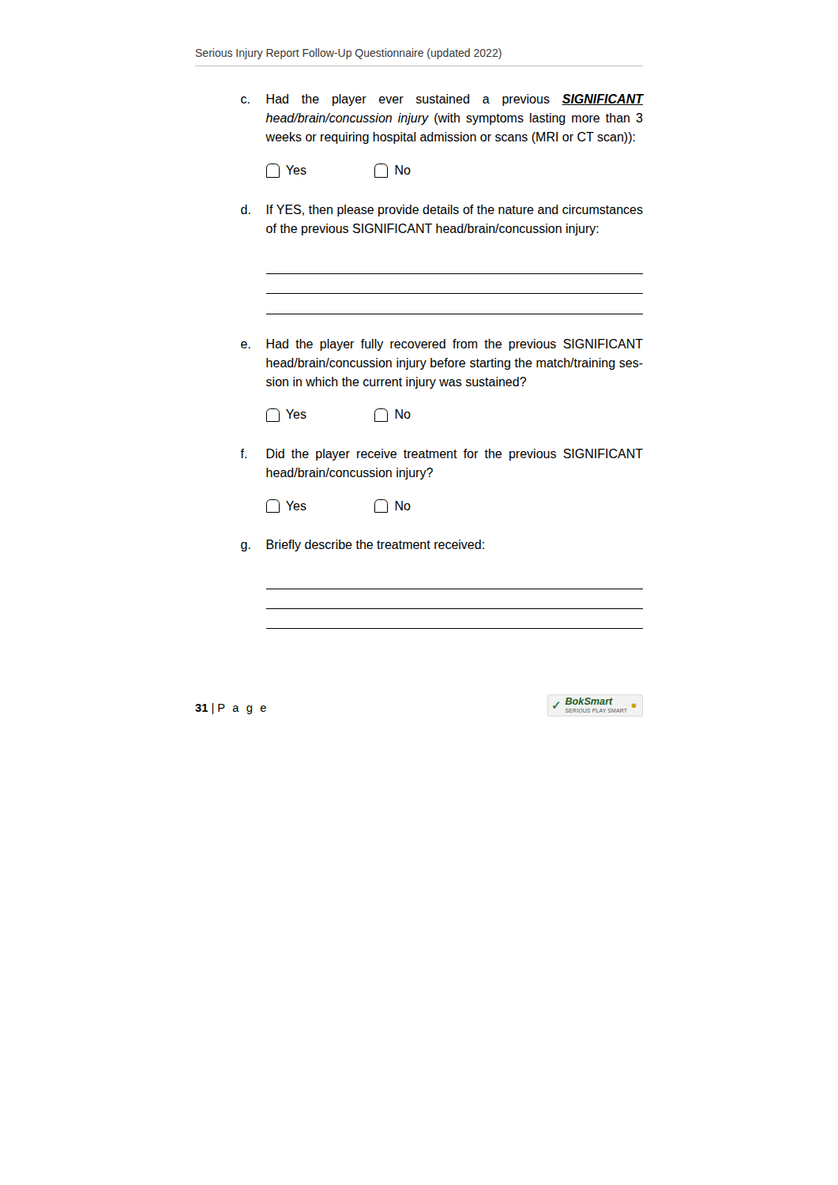Serious Injury Report Follow-Up Questionnaire (updated 2022)
c.
Had the player ever sustained a previous SIGNIFICANT head/brain/concussion injury (with symptoms lasting more than 3 weeks or requiring hospital admission or scans (MRI or CT scan)):
Yes No
d.
If YES, then please provide details of the nature and circumstances of the previous SIGNIFICANT head/brain/concussion injury:
e.
Had the player fully recovered from the previous SIGNIFICANT head/brain/concussion injury before starting the match/training session in which the current injury was sustained?
Yes No
f.
Did the player receive treatment for the previous SIGNIFICANT head/brain/concussion injury?
Yes No
g.
Briefly describe the treatment received:
31 | P a g e
✓ BokSmartSERIOUS PLAY SMART ●